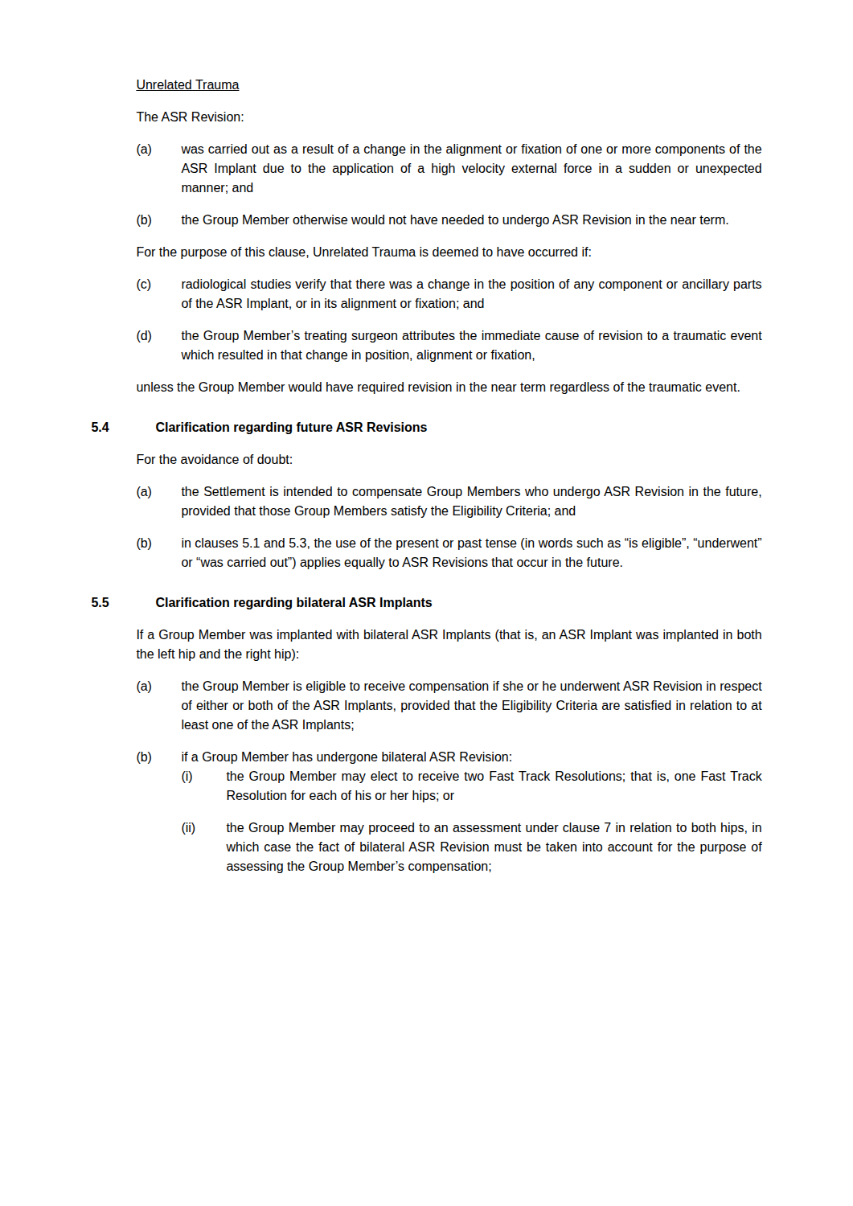Unrelated Trauma
The ASR Revision:
(a) was carried out as a result of a change in the alignment or fixation of one or more components of the ASR Implant due to the application of a high velocity external force in a sudden or unexpected manner; and
(b) the Group Member otherwise would not have needed to undergo ASR Revision in the near term.
For the purpose of this clause, Unrelated Trauma is deemed to have occurred if:
(c) radiological studies verify that there was a change in the position of any component or ancillary parts of the ASR Implant, or in its alignment or fixation; and
(d) the Group Member’s treating surgeon attributes the immediate cause of revision to a traumatic event which resulted in that change in position, alignment or fixation,
unless the Group Member would have required revision in the near term regardless of the traumatic event.
5.4 Clarification regarding future ASR Revisions
For the avoidance of doubt:
(a) the Settlement is intended to compensate Group Members who undergo ASR Revision in the future, provided that those Group Members satisfy the Eligibility Criteria; and
(b) in clauses 5.1 and 5.3, the use of the present or past tense (in words such as “is eligible”, “underwent” or “was carried out”) applies equally to ASR Revisions that occur in the future.
5.5 Clarification regarding bilateral ASR Implants
If a Group Member was implanted with bilateral ASR Implants (that is, an ASR Implant was implanted in both the left hip and the right hip):
(a) the Group Member is eligible to receive compensation if she or he underwent ASR Revision in respect of either or both of the ASR Implants, provided that the Eligibility Criteria are satisfied in relation to at least one of the ASR Implants;
(b) if a Group Member has undergone bilateral ASR Revision:
(i) the Group Member may elect to receive two Fast Track Resolutions; that is, one Fast Track Resolution for each of his or her hips; or
(ii) the Group Member may proceed to an assessment under clause 7 in relation to both hips, in which case the fact of bilateral ASR Revision must be taken into account for the purpose of assessing the Group Member’s compensation;